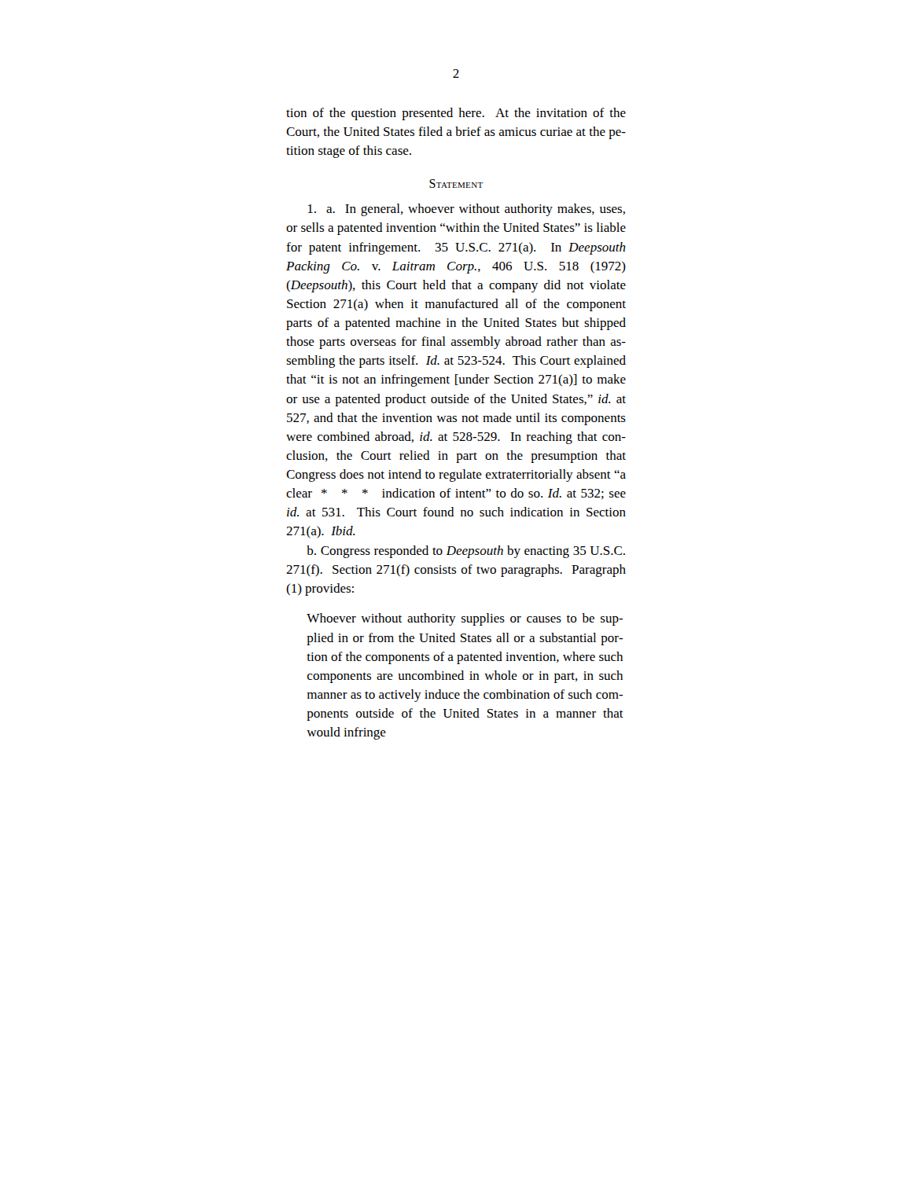2
tion of the question presented here. At the invitation of the Court, the United States filed a brief as amicus curiae at the petition stage of this case.
Statement
1. a. In general, whoever without authority makes, uses, or sells a patented invention “within the United States” is liable for patent infringement. 35 U.S.C. 271(a). In Deepsouth Packing Co. v. Laitram Corp., 406 U.S. 518 (1972) (Deepsouth), this Court held that a company did not violate Section 271(a) when it manufactured all of the component parts of a patented machine in the United States but shipped those parts overseas for final assembly abroad rather than assembling the parts itself. Id. at 523-524. This Court explained that “it is not an infringement [under Section 271(a)] to make or use a patented product outside of the United States,” id. at 527, and that the invention was not made until its components were combined abroad, id. at 528-529. In reaching that conclusion, the Court relied in part on the presumption that Congress does not intend to regulate extraterritorially absent “a clear * * * indication of intent” to do so. Id. at 532; see id. at 531. This Court found no such indication in Section 271(a). Ibid.
b. Congress responded to Deepsouth by enacting 35 U.S.C. 271(f). Section 271(f) consists of two paragraphs. Paragraph (1) provides:
Whoever without authority supplies or causes to be supplied in or from the United States all or a substantial portion of the components of a patented invention, where such components are uncombined in whole or in part, in such manner as to actively induce the combination of such components outside of the United States in a manner that would infringe